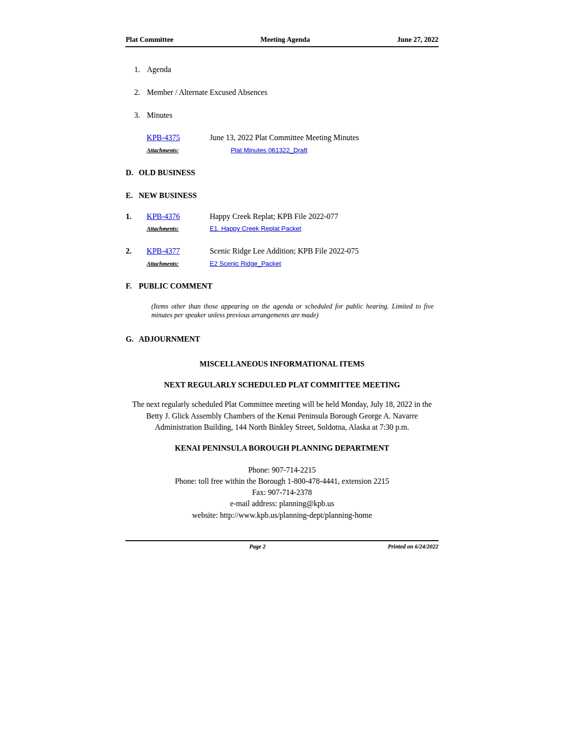Plat Committee
Meeting Agenda
June 27, 2022
Agenda
Member / Alternate Excused Absences
Minutes
KPB-4375
June 13, 2022 Plat Committee Meeting Minutes
Attachments:
Plat Minutes 061322_Draft
D. OLD BUSINESS
E. NEW BUSINESS
1.
KPB-4376
Happy Creek Replat; KPB File 2022-077
Attachments:
E1. Happy Creek Replat Packet
2.
KPB-4377
Scenic Ridge Lee Addition; KPB File 2022-075
Attachments:
E2 Scenic Ridge_Packet
F. PUBLIC COMMENT
(Items other than those appearing on the agenda or scheduled for public hearing. Limited to five minutes per speaker unless previous arrangements are made)
G. ADJOURNMENT
MISCELLANEOUS INFORMATIONAL ITEMS
NEXT REGULARLY SCHEDULED PLAT COMMITTEE MEETING
The next regularly scheduled Plat Committee meeting will be held Monday, July 18, 2022 in the Betty J. Glick Assembly Chambers of the Kenai Peninsula Borough George A. Navarre Administration Building, 144 North Binkley Street, Soldotna, Alaska at 7:30 p.m.
KENAI PENINSULA BOROUGH PLANNING DEPARTMENT
Phone: 907-714-2215
Phone: toll free within the Borough 1-800-478-4441, extension 2215
Fax: 907-714-2378
e-mail address: planning@kpb.us
website: http://www.kpb.us/planning-dept/planning-home
Page 2
Printed on 6/24/2022